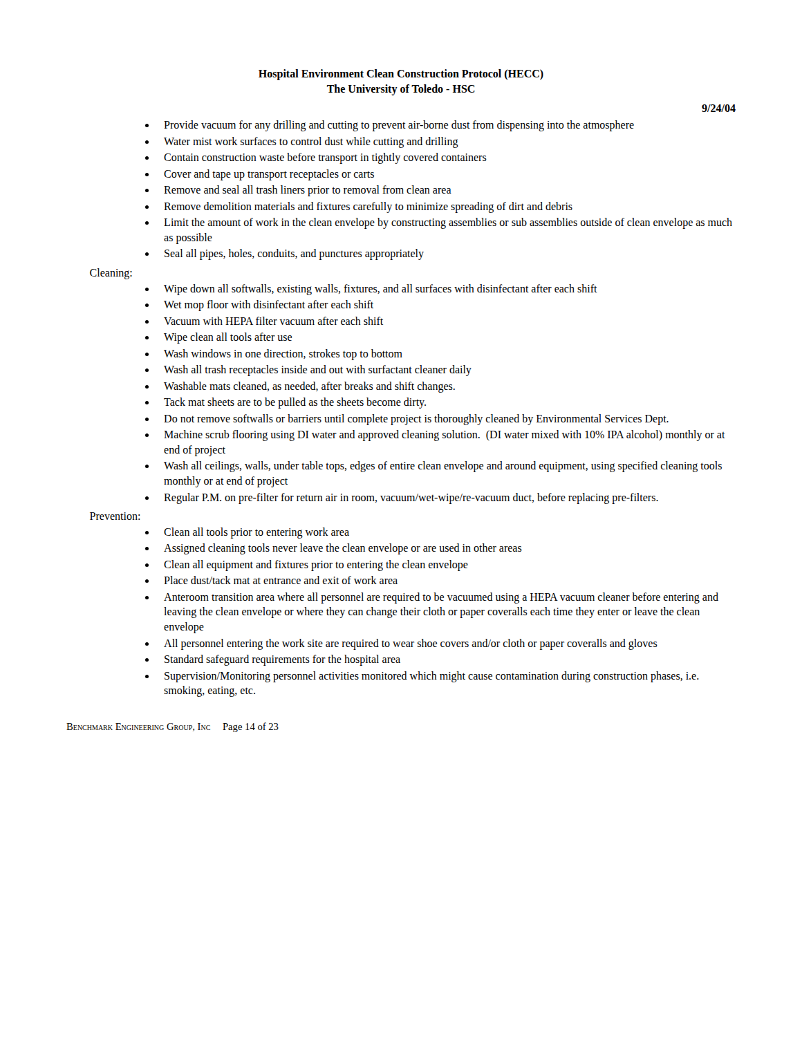Hospital Environment Clean Construction Protocol (HECC)
The University of Toledo - HSC
9/24/04
Provide vacuum for any drilling and cutting to prevent air-borne dust from dispensing into the atmosphere
Water mist work surfaces to control dust while cutting and drilling
Contain construction waste before transport in tightly covered containers
Cover and tape up transport receptacles or carts
Remove and seal all trash liners prior to removal from clean area
Remove demolition materials and fixtures carefully to minimize spreading of dirt and debris
Limit the amount of work in the clean envelope by constructing assemblies or sub assemblies outside of clean envelope as much as possible
Seal all pipes, holes, conduits, and punctures appropriately
Cleaning:
Wipe down all softwalls, existing walls, fixtures, and all surfaces with disinfectant after each shift
Wet mop floor with disinfectant after each shift
Vacuum with HEPA filter vacuum after each shift
Wipe clean all tools after use
Wash windows in one direction, strokes top to bottom
Wash all trash receptacles inside and out with surfactant cleaner daily
Washable mats cleaned, as needed, after breaks and shift changes.
Tack mat sheets are to be pulled as the sheets become dirty.
Do not remove softwalls or barriers until complete project is thoroughly cleaned by Environmental Services Dept.
Machine scrub flooring using DI water and approved cleaning solution. (DI water mixed with 10% IPA alcohol) monthly or at end of project
Wash all ceilings, walls, under table tops, edges of entire clean envelope and around equipment, using specified cleaning tools monthly or at end of project
Regular P.M. on pre-filter for return air in room, vacuum/wet-wipe/re-vacuum duct, before replacing pre-filters.
Prevention:
Clean all tools prior to entering work area
Assigned cleaning tools never leave the clean envelope or are used in other areas
Clean all equipment and fixtures prior to entering the clean envelope
Place dust/tack mat at entrance and exit of work area
Anteroom transition area where all personnel are required to be vacuumed using a HEPA vacuum cleaner before entering and leaving the clean envelope or where they can change their cloth or paper coveralls each time they enter or leave the clean envelope
All personnel entering the work site are required to wear shoe covers and/or cloth or paper coveralls and gloves
Standard safeguard requirements for the hospital area
Supervision/Monitoring personnel activities monitored which might cause contamination during construction phases, i.e. smoking, eating, etc.
Benchmark Engineering Group, Inc Page 14 of 23